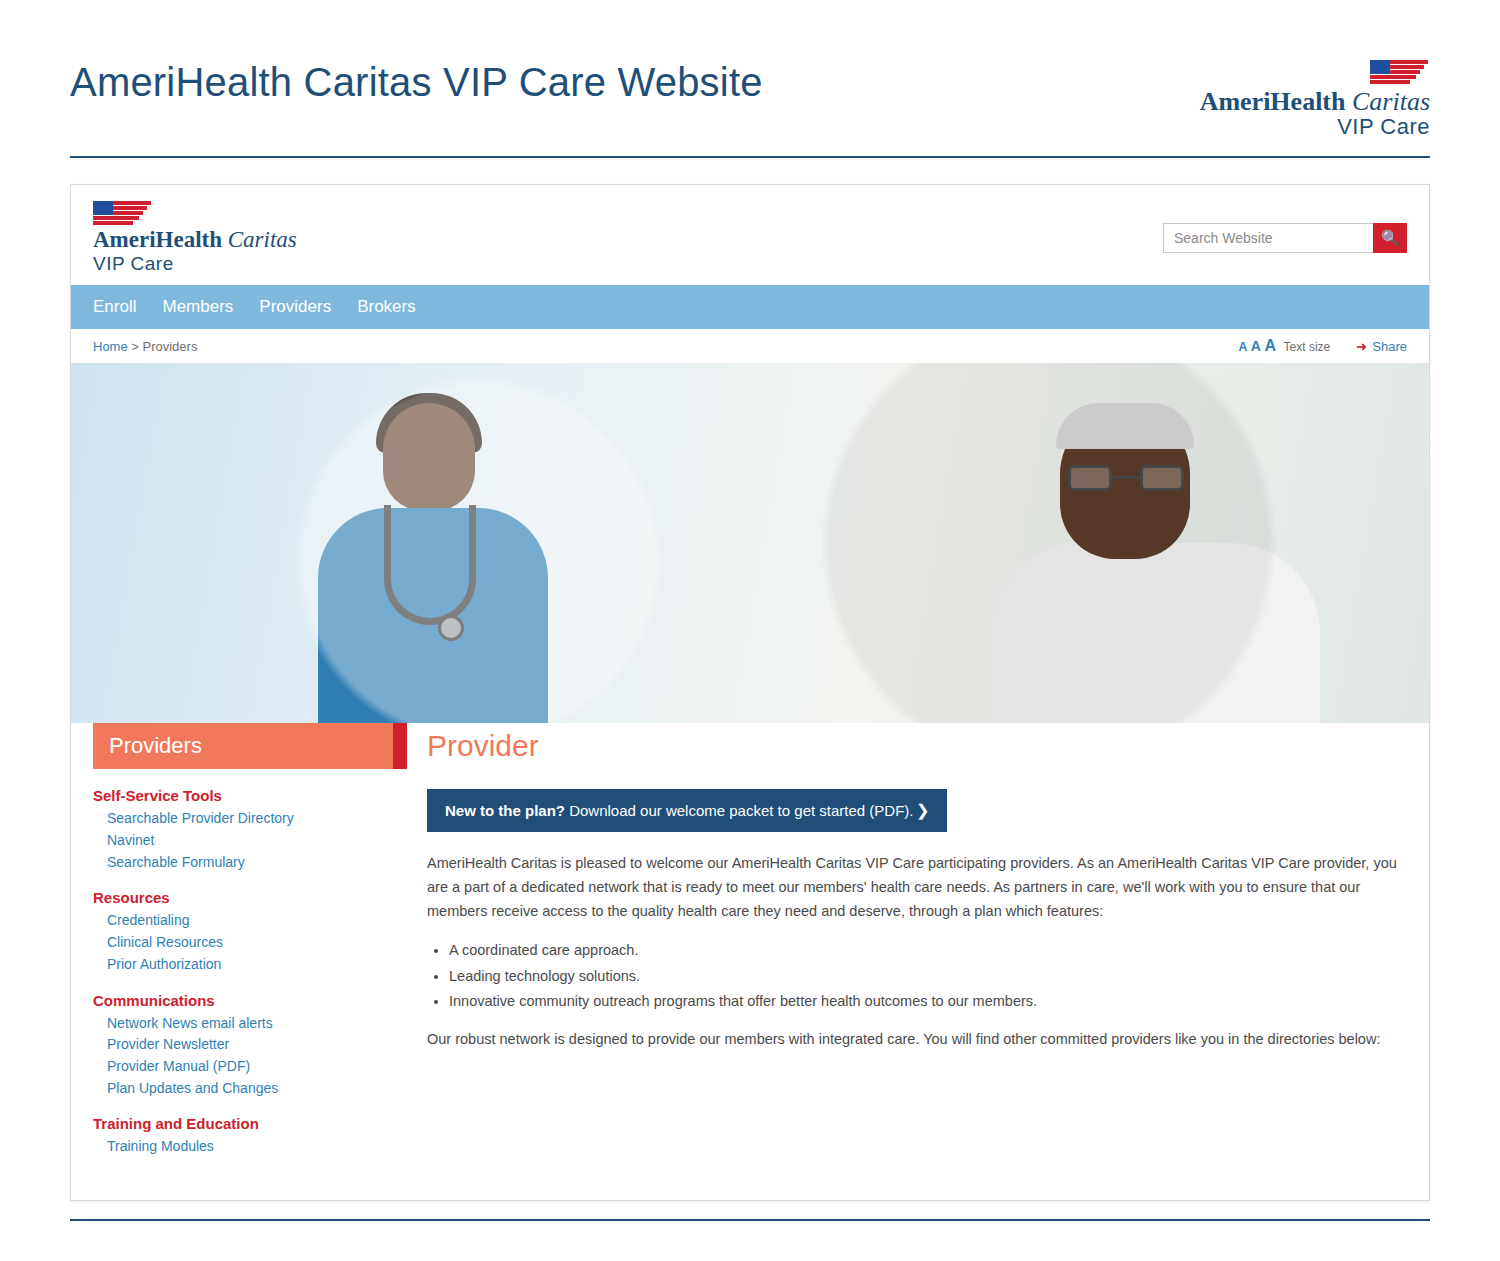AmeriHealth Caritas VIP Care Website
AmeriHealth Caritas
VIP Care
AmeriHealth Caritas
VIP Care
Search Website
🔍
Enroll Members Providers Brokers
Home > Providers
A A A Text size
➜Share
Providers
Self-Service Tools
Searchable Provider Directory
Navinet
Searchable Formulary
Resources
Credentialing
Clinical Resources
Prior Authorization
Communications
Network News email alerts
Provider Newsletter
Provider Manual (PDF)
Plan Updates and Changes
Training and Education
Training Modules
Provider
New to the plan? Download our welcome packet to get started (PDF). ❯
AmeriHealth Caritas is pleased to welcome our AmeriHealth Caritas VIP Care participating providers. As an AmeriHealth Caritas VIP Care provider, you are a part of a dedicated network that is ready to meet our members' health care needs. As partners in care, we'll work with you to ensure that our members receive access to the quality health care they need and deserve, through a plan which features:
A coordinated care approach.
Leading technology solutions.
Innovative community outreach programs that offer better health outcomes to our members.
Our robust network is designed to provide our members with integrated care. You will find other committed providers like you in the directories below: